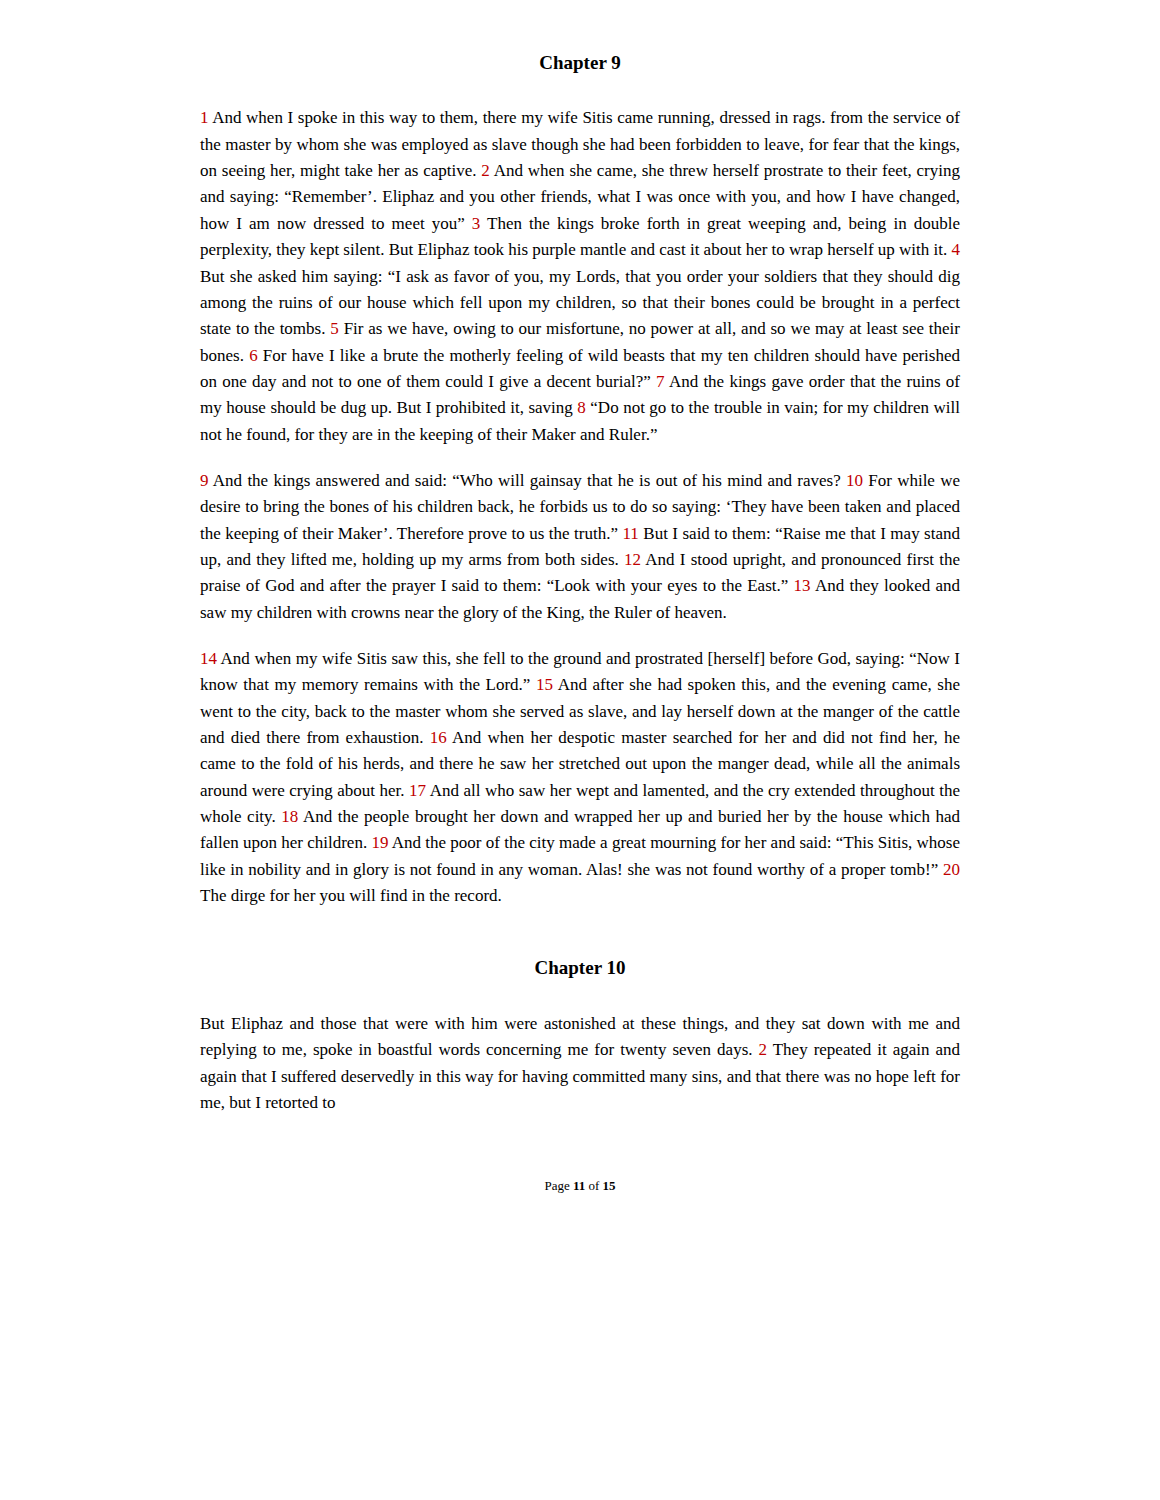Chapter 9
1 And when I spoke in this way to them, there my wife Sitis came running, dressed in rags. from the service of the master by whom she was employed as slave though she had been forbidden to leave, for fear that the kings, on seeing her, might take her as captive. 2 And when she came, she threw herself prostrate to their feet, crying and saying: “Remember’. Eliphaz and you other friends, what I was once with you, and how I have changed, how I am now dressed to meet you” 3 Then the kings broke forth in great weeping and, being in double perplexity, they kept silent. But Eliphaz took his purple mantle and cast it about her to wrap herself up with it. 4 But she asked him saying: “I ask as favor of you, my Lords, that you order your soldiers that they should dig among the ruins of our house which fell upon my children, so that their bones could be brought in a perfect state to the tombs. 5 Fir as we have, owing to our misfortune, no power at all, and so we may at least see their bones. 6 For have I like a brute the motherly feeling of wild beasts that my ten children should have perished on one day and not to one of them could I give a decent burial?” 7 And the kings gave order that the ruins of my house should be dug up. But I prohibited it, saving 8 “Do not go to the trouble in vain; for my children will not he found, for they are in the keeping of their Maker and Ruler.”
9 And the kings answered and said: “Who will gainsay that he is out of his mind and raves? 10 For while we desire to bring the bones of his children back, he forbids us to do so saying: ‘They have been taken and placed the keeping of their Maker’. Therefore prove to us the truth.” 11 But I said to them: “Raise me that I may stand up, and they lifted me, holding up my arms from both sides. 12 And I stood upright, and pronounced first the praise of God and after the prayer I said to them: “Look with your eyes to the East.” 13 And they looked and saw my children with crowns near the glory of the King, the Ruler of heaven.
14 And when my wife Sitis saw this, she fell to the ground and prostrated [herself] before God, saying: “Now I know that my memory remains with the Lord.” 15 And after she had spoken this, and the evening came, she went to the city, back to the master whom she served as slave, and lay herself down at the manger of the cattle and died there from exhaustion. 16 And when her despotic master searched for her and did not find her, he came to the fold of his herds, and there he saw her stretched out upon the manger dead, while all the animals around were crying about her. 17 And all who saw her wept and lamented, and the cry extended throughout the whole city. 18 And the people brought her down and wrapped her up and buried her by the house which had fallen upon her children. 19 And the poor of the city made a great mourning for her and said: “This Sitis, whose like in nobility and in glory is not found in any woman. Alas! she was not found worthy of a proper tomb!” 20 The dirge for her you will find in the record.
Chapter 10
But Eliphaz and those that were with him were astonished at these things, and they sat down with me and replying to me, spoke in boastful words concerning me for twenty seven days. 2 They repeated it again and again that I suffered deservedly in this way for having committed many sins, and that there was no hope left for me, but I retorted to
Page 11 of 15